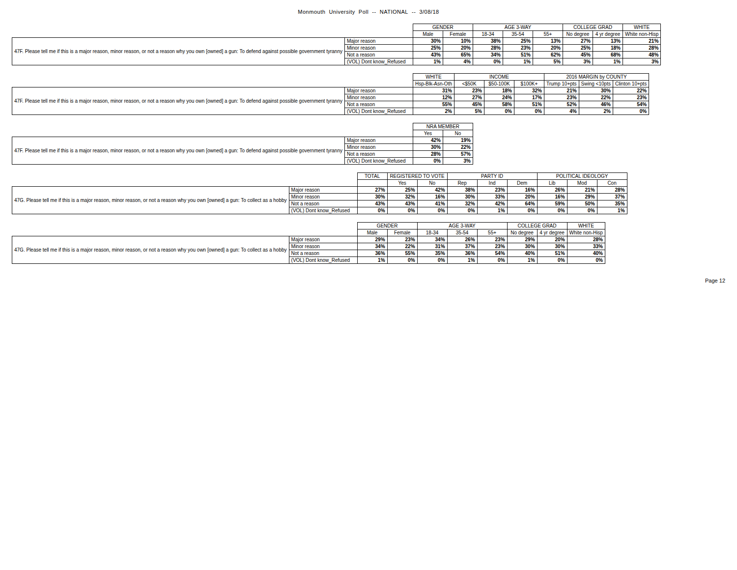Monmouth University Poll -- NATIONAL -- 3/08/18
| | | GENDER | AGE 3-WAY | COLLEGE GRAD | WHITE |
| | | Male | Female | 18-34 | 35-54 | 55+ | No degree | 4 yr degree | White non-Hisp |
| 47F. Please tell me if this is a major reason, minor reason, or not a reason why you own [owned] a gun: To defend against possible government tyranny | Major reason | 30% | 10% | 38% | 25% | 13% | 27% | 13% | 21% |
| Minor reason | 25% | 20% | 28% | 23% | 20% | 25% | 18% | 28% |
| Not a reason | 43% | 65% | 34% | 51% | 62% | 45% | 68% | 48% |
| (VOL) Dont know_Refused | 1% | 4% | 0% | 1% | 5% | 3% | 1% | 3% |
| | | WHITE | INCOME | 2016 MARGIN by COUNTY |
| | | Hsp-Blk-Asn-Oth | <$50K | $50-100K | $100K+ | Trump 10+pts | Swing <10pts | Clinton 10+pts |
| 47F. Please tell me if this is a major reason, minor reason, or not a reason why you own [owned] a gun: To defend against possible government tyranny | Major reason | 31% | 23% | 18% | 32% | 21% | 30% | 22% |
| Minor reason | 12% | 27% | 24% | 17% | 23% | 22% | 23% |
| Not a reason | 55% | 45% | 58% | 51% | 52% | 46% | 54% |
| (VOL) Dont know_Refused | 2% | 5% | 0% | 0% | 4% | 2% | 0% |
| | | NRA MEMBER |
| | | Yes | No |
| 47F. Please tell me if this is a major reason, minor reason, or not a reason why you own [owned] a gun: To defend against possible government tyranny | Major reason | 42% | 19% |
| Minor reason | 30% | 22% |
| Not a reason | 28% | 57% |
| (VOL) Dont know_Refused | 0% | 3% |
| | | TOTAL | REGISTERED TO VOTE | PARTY ID | POLITICAL IDEOLOGY |
| | | | Yes | No | Rep | Ind | Dem | Lib | Mod | Con |
| 47G. Please tell me if this is a major reason, minor reason, or not a reason why you own [owned] a gun: To collect as a hobby | Major reason | 27% | 25% | 42% | 38% | 23% | 16% | 26% | 21% | 28% |
| Minor reason | 30% | 32% | 16% | 30% | 33% | 20% | 16% | 29% | 37% |
| Not a reason | 43% | 43% | 41% | 32% | 42% | 64% | 59% | 50% | 35% |
| (VOL) Dont know_Refused | 0% | 0% | 0% | 0% | 1% | 0% | 0% | 0% | 1% |
| | | GENDER | AGE 3-WAY | COLLEGE GRAD | WHITE |
| | | Male | Female | 18-34 | 35-54 | 55+ | No degree | 4 yr degree | White non-Hisp |
| 47G. Please tell me if this is a major reason, minor reason, or not a reason why you own [owned] a gun: To collect as a hobby | Major reason | 29% | 23% | 34% | 26% | 23% | 29% | 20% | 28% |
| Minor reason | 34% | 22% | 31% | 37% | 23% | 30% | 30% | 33% |
| Not a reason | 36% | 55% | 35% | 36% | 54% | 40% | 51% | 40% |
| (VOL) Dont know_Refused | 1% | 0% | 0% | 1% | 0% | 1% | 0% | 0% |
Page 12